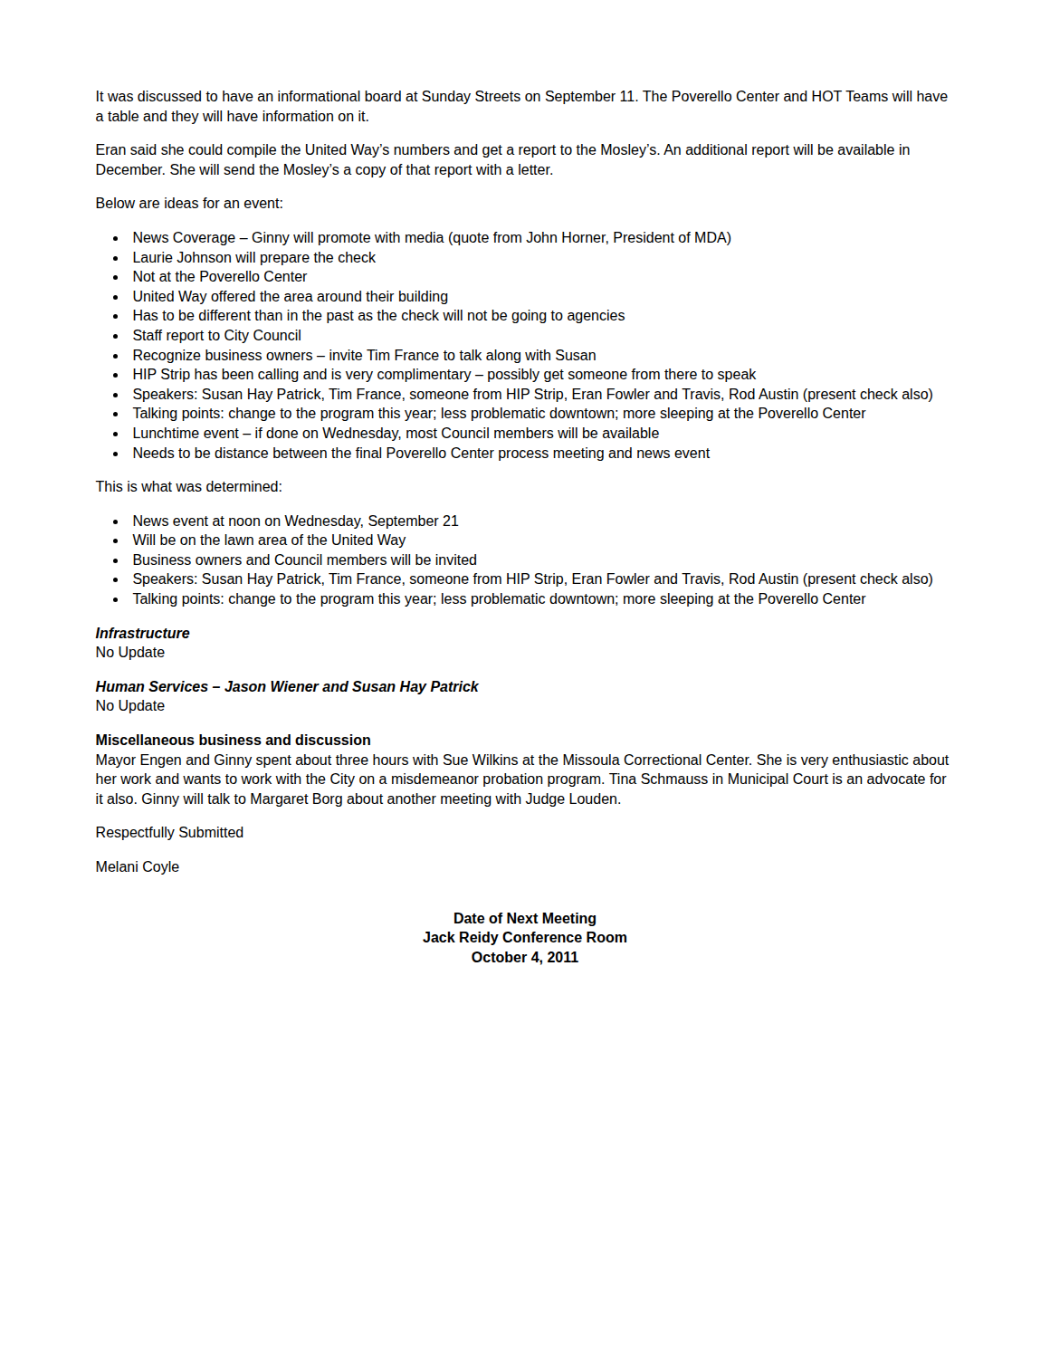It was discussed to have an informational board at Sunday Streets on September 11. The Poverello Center and HOT Teams will have a table and they will have information on it.
Eran said she could compile the United Way’s numbers and get a report to the Mosley’s. An additional report will be available in December. She will send the Mosley’s a copy of that report with a letter.
Below are ideas for an event:
News Coverage – Ginny will promote with media (quote from John Horner, President of MDA)
Laurie Johnson will prepare the check
Not at the Poverello Center
United Way offered the area around their building
Has to be different than in the past as the check will not be going to agencies
Staff report to City Council
Recognize business owners – invite Tim France to talk along with Susan
HIP Strip has been calling and is very complimentary – possibly get someone from there to speak
Speakers: Susan Hay Patrick, Tim France, someone from HIP Strip, Eran Fowler and Travis, Rod Austin (present check also)
Talking points: change to the program this year; less problematic downtown; more sleeping at the Poverello Center
Lunchtime event – if done on Wednesday, most Council members will be available
Needs to be distance between the final Poverello Center process meeting and news event
This is what was determined:
News event at noon on Wednesday, September 21
Will be on the lawn area of the United Way
Business owners and Council members will be invited
Speakers: Susan Hay Patrick, Tim France, someone from HIP Strip, Eran Fowler and Travis, Rod Austin (present check also)
Talking points: change to the program this year; less problematic downtown; more sleeping at the Poverello Center
Infrastructure
No Update
Human Services – Jason Wiener and Susan Hay Patrick
No Update
Miscellaneous business and discussion
Mayor Engen and Ginny spent about three hours with Sue Wilkins at the Missoula Correctional Center. She is very enthusiastic about her work and wants to work with the City on a misdemeanor probation program. Tina Schmauss in Municipal Court is an advocate for it also. Ginny will talk to Margaret Borg about another meeting with Judge Louden.
Respectfully Submitted
Melani Coyle
Date of Next Meeting
Jack Reidy Conference Room
October 4, 2011